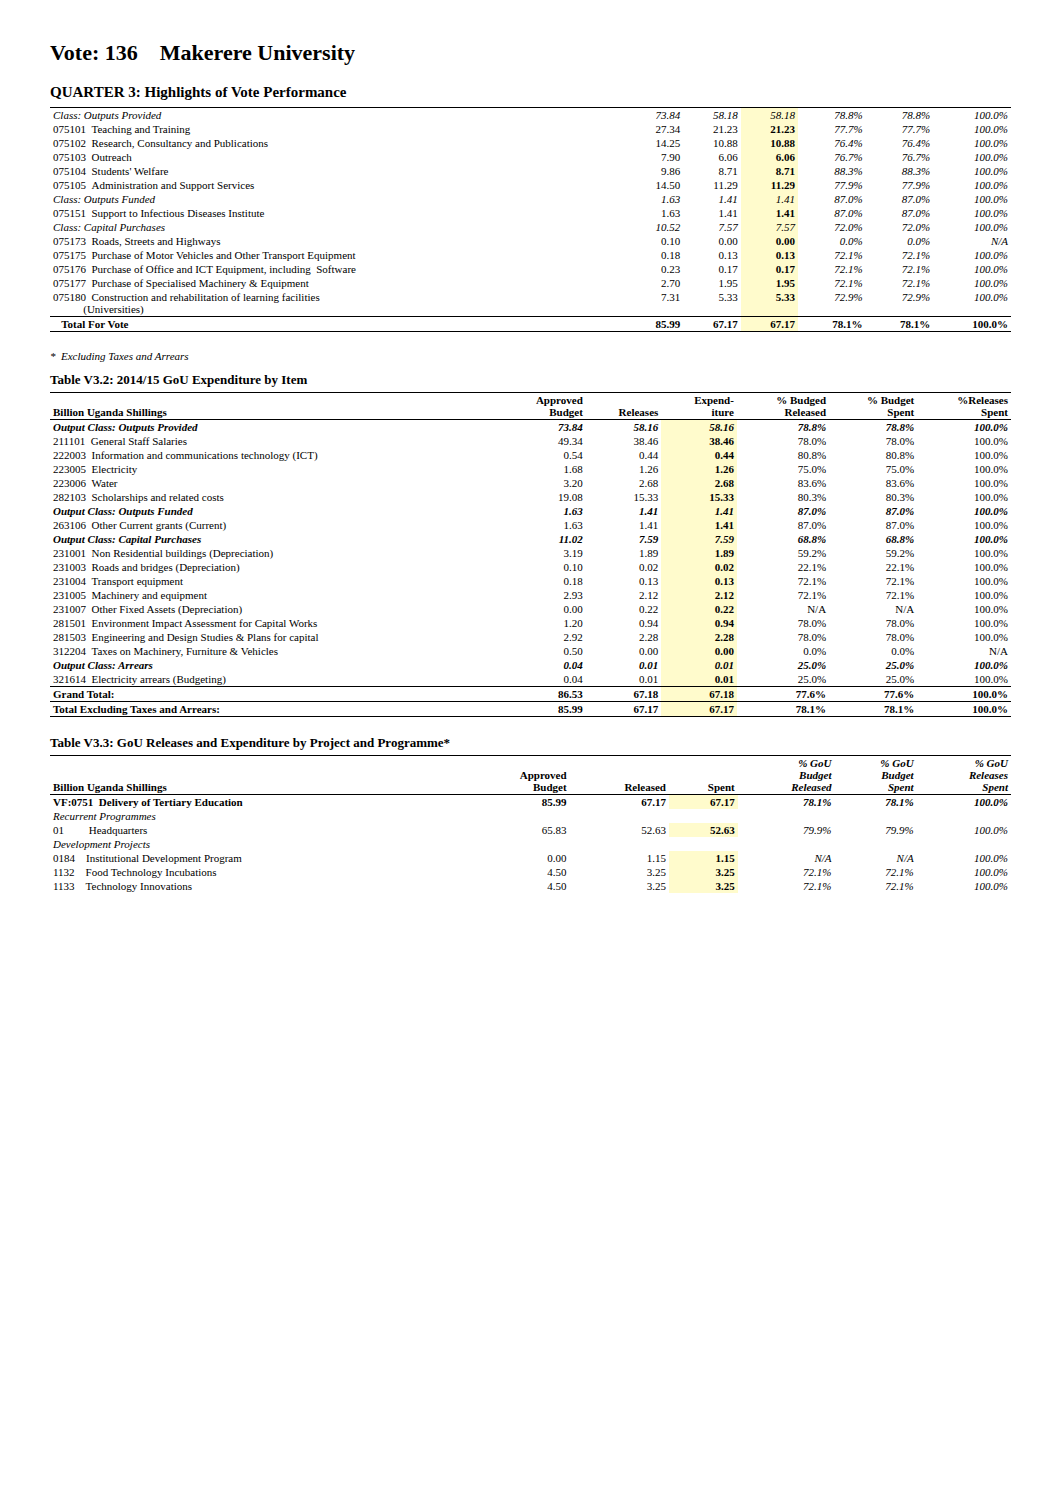Vote: 136 Makerere University
QUARTER 3: Highlights of Vote Performance
| Class: Outputs Provided | 73.84 | 58.18 | 58.18 | 78.8% | 78.8% | 100.0% |
| 075101 Teaching and Training | 27.34 | 21.23 | 21.23 | 77.7% | 77.7% | 100.0% |
| 075102 Research, Consultancy and Publications | 14.25 | 10.88 | 10.88 | 76.4% | 76.4% | 100.0% |
| 075103 Outreach | 7.90 | 6.06 | 6.06 | 76.7% | 76.7% | 100.0% |
| 075104 Students' Welfare | 9.86 | 8.71 | 8.71 | 88.3% | 88.3% | 100.0% |
| 075105 Administration and Support Services | 14.50 | 11.29 | 11.29 | 77.9% | 77.9% | 100.0% |
| Class: Outputs Funded | 1.63 | 1.41 | 1.41 | 87.0% | 87.0% | 100.0% |
| 075151 Support to Infectious Diseases Institute | 1.63 | 1.41 | 1.41 | 87.0% | 87.0% | 100.0% |
| Class: Capital Purchases | 10.52 | 7.57 | 7.57 | 72.0% | 72.0% | 100.0% |
| 075173 Roads, Streets and Highways | 0.10 | 0.00 | 0.00 | 0.0% | 0.0% | N/A |
| 075175 Purchase of Motor Vehicles and Other Transport Equipment | 0.18 | 0.13 | 0.13 | 72.1% | 72.1% | 100.0% |
| 075176 Purchase of Office and ICT Equipment, including Software | 0.23 | 0.17 | 0.17 | 72.1% | 72.1% | 100.0% |
| 075177 Purchase of Specialised Machinery & Equipment | 2.70 | 1.95 | 1.95 | 72.1% | 72.1% | 100.0% |
| 075180 Construction and rehabilitation of learning facilities (Universities) | 7.31 | 5.33 | 5.33 | 72.9% | 72.9% | 100.0% |
| Total For Vote | 85.99 | 67.17 | 67.17 | 78.1% | 78.1% | 100.0% |
* Excluding Taxes and Arrears
Table V3.2: 2014/15 GoU Expenditure by Item
| Billion Uganda Shillings | Approved Budget | Releases | Expend- iture | % Budged Released | % Budget Spent | %Releases Spent |
| --- | --- | --- | --- | --- | --- | --- |
| Output Class: Outputs Provided | 73.84 | 58.16 | 58.16 | 78.8% | 78.8% | 100.0% |
| 211101 General Staff Salaries | 49.34 | 38.46 | 38.46 | 78.0% | 78.0% | 100.0% |
| 222003 Information and communications technology (ICT) | 0.54 | 0.44 | 0.44 | 80.8% | 80.8% | 100.0% |
| 223005 Electricity | 1.68 | 1.26 | 1.26 | 75.0% | 75.0% | 100.0% |
| 223006 Water | 3.20 | 2.68 | 2.68 | 83.6% | 83.6% | 100.0% |
| 282103 Scholarships and related costs | 19.08 | 15.33 | 15.33 | 80.3% | 80.3% | 100.0% |
| Output Class: Outputs Funded | 1.63 | 1.41 | 1.41 | 87.0% | 87.0% | 100.0% |
| 263106 Other Current grants (Current) | 1.63 | 1.41 | 1.41 | 87.0% | 87.0% | 100.0% |
| Output Class: Capital Purchases | 11.02 | 7.59 | 7.59 | 68.8% | 68.8% | 100.0% |
| 231001 Non Residential buildings (Depreciation) | 3.19 | 1.89 | 1.89 | 59.2% | 59.2% | 100.0% |
| 231003 Roads and bridges (Depreciation) | 0.10 | 0.02 | 0.02 | 22.1% | 22.1% | 100.0% |
| 231004 Transport equipment | 0.18 | 0.13 | 0.13 | 72.1% | 72.1% | 100.0% |
| 231005 Machinery and equipment | 2.93 | 2.12 | 2.12 | 72.1% | 72.1% | 100.0% |
| 231007 Other Fixed Assets (Depreciation) | 0.00 | 0.22 | 0.22 | N/A | N/A | 100.0% |
| 281501 Environment Impact Assessment for Capital Works | 1.20 | 0.94 | 0.94 | 78.0% | 78.0% | 100.0% |
| 281503 Engineering and Design Studies & Plans for capital | 2.92 | 2.28 | 2.28 | 78.0% | 78.0% | 100.0% |
| 312204 Taxes on Machinery, Furniture & Vehicles | 0.50 | 0.00 | 0.00 | 0.0% | 0.0% | N/A |
| Output Class: Arrears | 0.04 | 0.01 | 0.01 | 25.0% | 25.0% | 100.0% |
| 321614 Electricity arrears (Budgeting) | 0.04 | 0.01 | 0.01 | 25.0% | 25.0% | 100.0% |
| Grand Total: | 86.53 | 67.18 | 67.18 | 77.6% | 77.6% | 100.0% |
| Total Excluding Taxes and Arrears: | 85.99 | 67.17 | 67.17 | 78.1% | 78.1% | 100.0% |
Table V3.3: GoU Releases and Expenditure by Project and Programme*
| Billion Uganda Shillings | Approved Budget | Released | Spent | % GoU Budget Released | % GoU Budget Spent | % GoU Releases Spent |
| --- | --- | --- | --- | --- | --- | --- |
| VF:0751 Delivery of Tertiary Education | 85.99 | 67.17 | 67.17 | 78.1% | 78.1% | 100.0% |
| Recurrent Programmes | | | | | | |
| 01 Headquarters | 65.83 | 52.63 | 52.63 | 79.9% | 79.9% | 100.0% |
| Development Projects | | | | | | |
| 0184 Institutional Development Program | 0.00 | 1.15 | 1.15 | N/A | N/A | 100.0% |
| 1132 Food Technology Incubations | 4.50 | 3.25 | 3.25 | 72.1% | 72.1% | 100.0% |
| 1133 Technology Innovations | 4.50 | 3.25 | 3.25 | 72.1% | 72.1% | 100.0% |